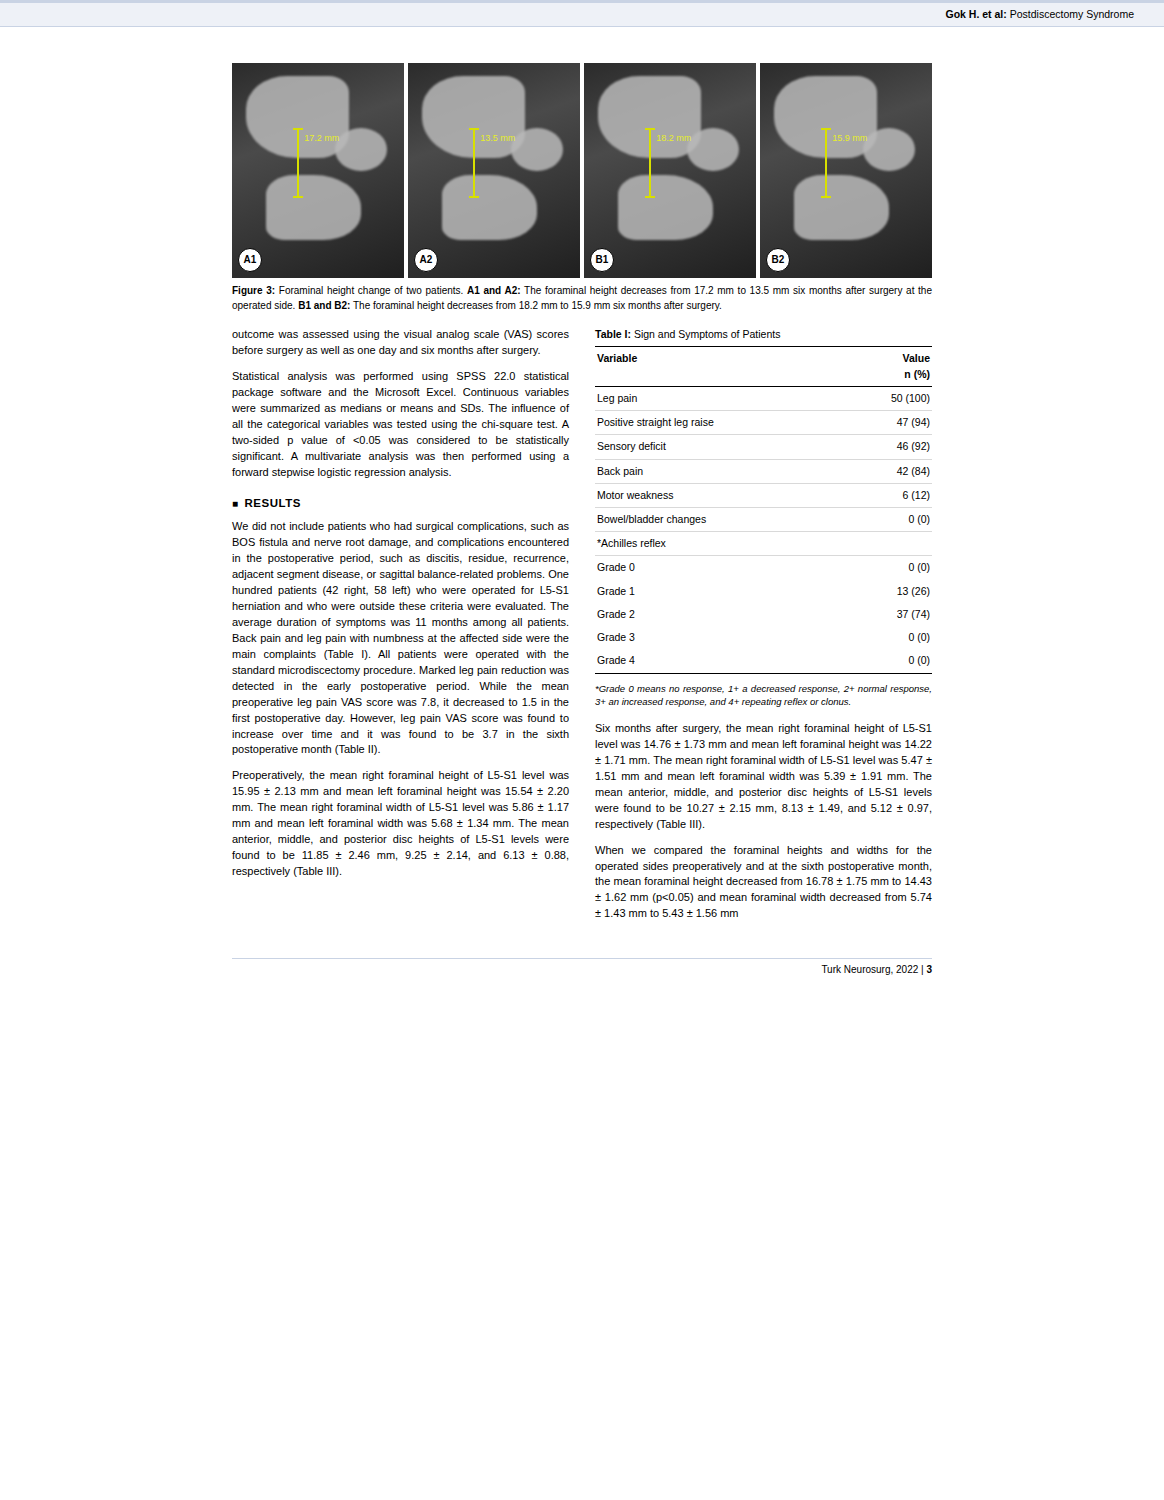Gok H. et al: Postdiscectomy Syndrome
17.2 mm
A1
13.5 mm
A2
18.2 mm
B1
15.9 mm
B2
Figure 3: Foraminal height change of two patients. A1 and A2: The foraminal height decreases from 17.2 mm to 13.5 mm six months after surgery at the operated side. B1 and B2: The foraminal height decreases from 18.2 mm to 15.9 mm six months after surgery.
outcome was assessed using the visual analog scale (VAS) scores before surgery as well as one day and six months after surgery.
Statistical analysis was performed using SPSS 22.0 statistical package software and the Microsoft Excel. Continuous variables were summarized as medians or means and SDs. The influence of all the categorical variables was tested using the chi-square test. A two-sided p value of <0.05 was considered to be statistically significant. A multivariate analysis was then performed using a forward stepwise logistic regression analysis.
RESULTS
We did not include patients who had surgical complications, such as BOS fistula and nerve root damage, and complications encountered in the postoperative period, such as discitis, residue, recurrence, adjacent segment disease, or sagittal balance-related problems. One hundred patients (42 right, 58 left) who were operated for L5-S1 herniation and who were outside these criteria were evaluated. The average duration of symptoms was 11 months among all patients. Back pain and leg pain with numbness at the affected side were the main complaints (Table I). All patients were operated with the standard microdiscectomy procedure. Marked leg pain reduction was detected in the early postoperative period. While the mean preoperative leg pain VAS score was 7.8, it decreased to 1.5 in the first postoperative day. However, leg pain VAS score was found to increase over time and it was found to be 3.7 in the sixth postoperative month (Table II).
Preoperatively, the mean right foraminal height of L5-S1 level was 15.95 ± 2.13 mm and mean left foraminal height was 15.54 ± 2.20 mm. The mean right foraminal width of L5-S1 level was 5.86 ± 1.17 mm and mean left foraminal width was 5.68 ± 1.34 mm. The mean anterior, middle, and posterior disc heights of L5-S1 levels were found to be 11.85 ± 2.46 mm, 9.25 ± 2.14, and 6.13 ± 0.88, respectively (Table III).
Table I: Sign and Symptoms of Patients
| Variable | Value n (%) |
| --- | --- |
| Leg pain | 50 (100) |
| Positive straight leg raise | 47 (94) |
| Sensory deficit | 46 (92) |
| Back pain | 42 (84) |
| Motor weakness | 6 (12) |
| Bowel/bladder changes | 0 (0) |
| *Achilles reflex |
| Grade 0 | 0 (0) |
| Grade 1 | 13 (26) |
| Grade 2 | 37 (74) |
| Grade 3 | 0 (0) |
| Grade 4 | 0 (0) |
*Grade 0 means no response, 1+ a decreased response, 2+ normal response, 3+ an increased response, and 4+ repeating reflex or clonus.
Six months after surgery, the mean right foraminal height of L5-S1 level was 14.76 ± 1.73 mm and mean left foraminal height was 14.22 ± 1.71 mm. The mean right foraminal width of L5-S1 level was 5.47 ± 1.51 mm and mean left foraminal width was 5.39 ± 1.91 mm. The mean anterior, middle, and posterior disc heights of L5-S1 levels were found to be 10.27 ± 2.15 mm, 8.13 ± 1.49, and 5.12 ± 0.97, respectively (Table III).
When we compared the foraminal heights and widths for the operated sides preoperatively and at the sixth postoperative month, the mean foraminal height decreased from 16.78 ± 1.75 mm to 14.43 ± 1.62 mm (p<0.05) and mean foraminal width decreased from 5.74 ± 1.43 mm to 5.43 ± 1.56 mm
Turk Neurosurg, 2022 | 3